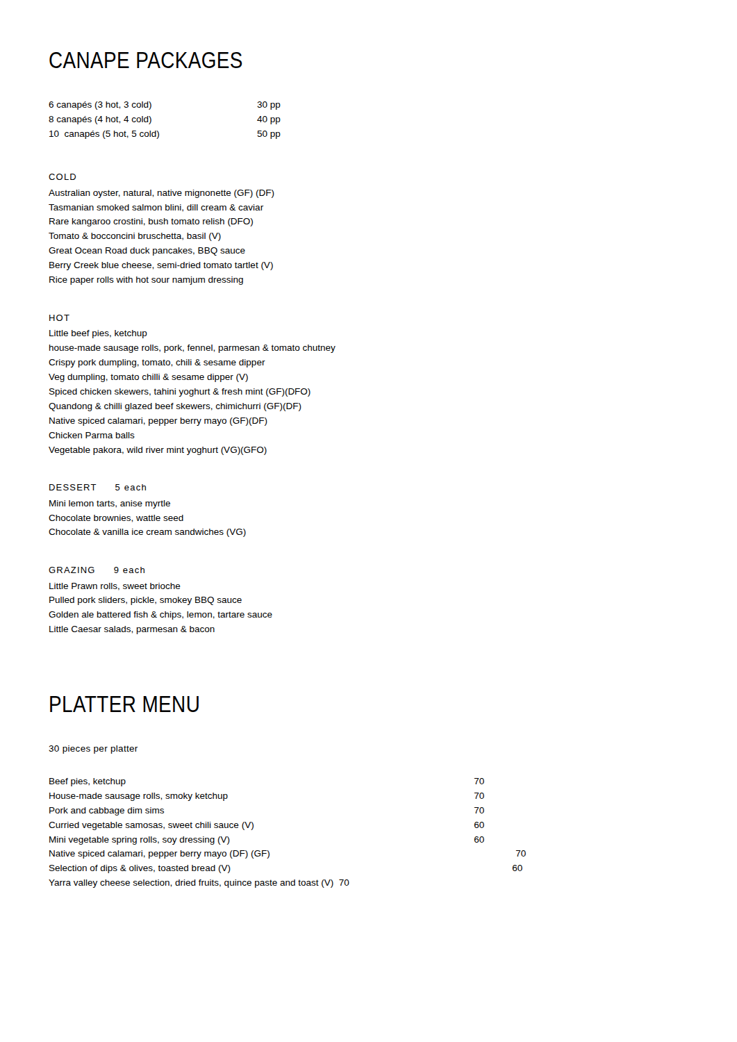CANAPE PACKAGES
6 canapés (3 hot, 3 cold) 30 pp
8 canapés (4 hot, 4 cold) 40 pp
10 canapés (5 hot, 5 cold) 50 pp
COLD
Australian oyster, natural, native mignonette (GF) (DF)
Tasmanian smoked salmon blini, dill cream & caviar
Rare kangaroo crostini, bush tomato relish (DFO)
Tomato & bocconcini bruschetta, basil (V)
Great Ocean Road duck pancakes, BBQ sauce
Berry Creek blue cheese, semi-dried tomato tartlet (V)
Rice paper rolls with hot sour namjum dressing
HOT
Little beef pies, ketchup
house-made sausage rolls, pork, fennel, parmesan & tomato chutney
Crispy pork dumpling, tomato, chili & sesame dipper
Veg dumpling, tomato chilli & sesame dipper (V)
Spiced chicken skewers, tahini yoghurt & fresh mint (GF)(DFO)
Quandong & chilli glazed beef skewers, chimichurri (GF)(DF)
Native spiced calamari, pepper berry mayo (GF)(DF)
Chicken Parma balls
Vegetable pakora, wild river mint yoghurt (VG)(GFO)
DESSERT5 each
Mini lemon tarts, anise myrtle
Chocolate brownies, wattle seed
Chocolate & vanilla ice cream sandwiches (VG)
GRAZING9 each
Little Prawn rolls, sweet brioche
Pulled pork sliders, pickle, smokey BBQ sauce
Golden ale battered fish & chips, lemon, tartare sauce
Little Caesar salads, parmesan & bacon
PLATTER MENU
30 pieces per platter
| Beef pies, ketchup | 70 |
| House-made sausage rolls, smoky ketchup | 70 |
| Pork and cabbage dim sims | 70 |
| Curried vegetable samosas, sweet chili sauce (V) | 60 |
| Mini vegetable spring rolls, soy dressing (V) | 60 |
| Native spiced calamari, pepper berry mayo (DF) (GF) | 70 |
| Selection of dips & olives, toasted bread (V) | 60 |
| Yarra valley cheese selection, dried fruits, quince paste and toast (V) 70 | |